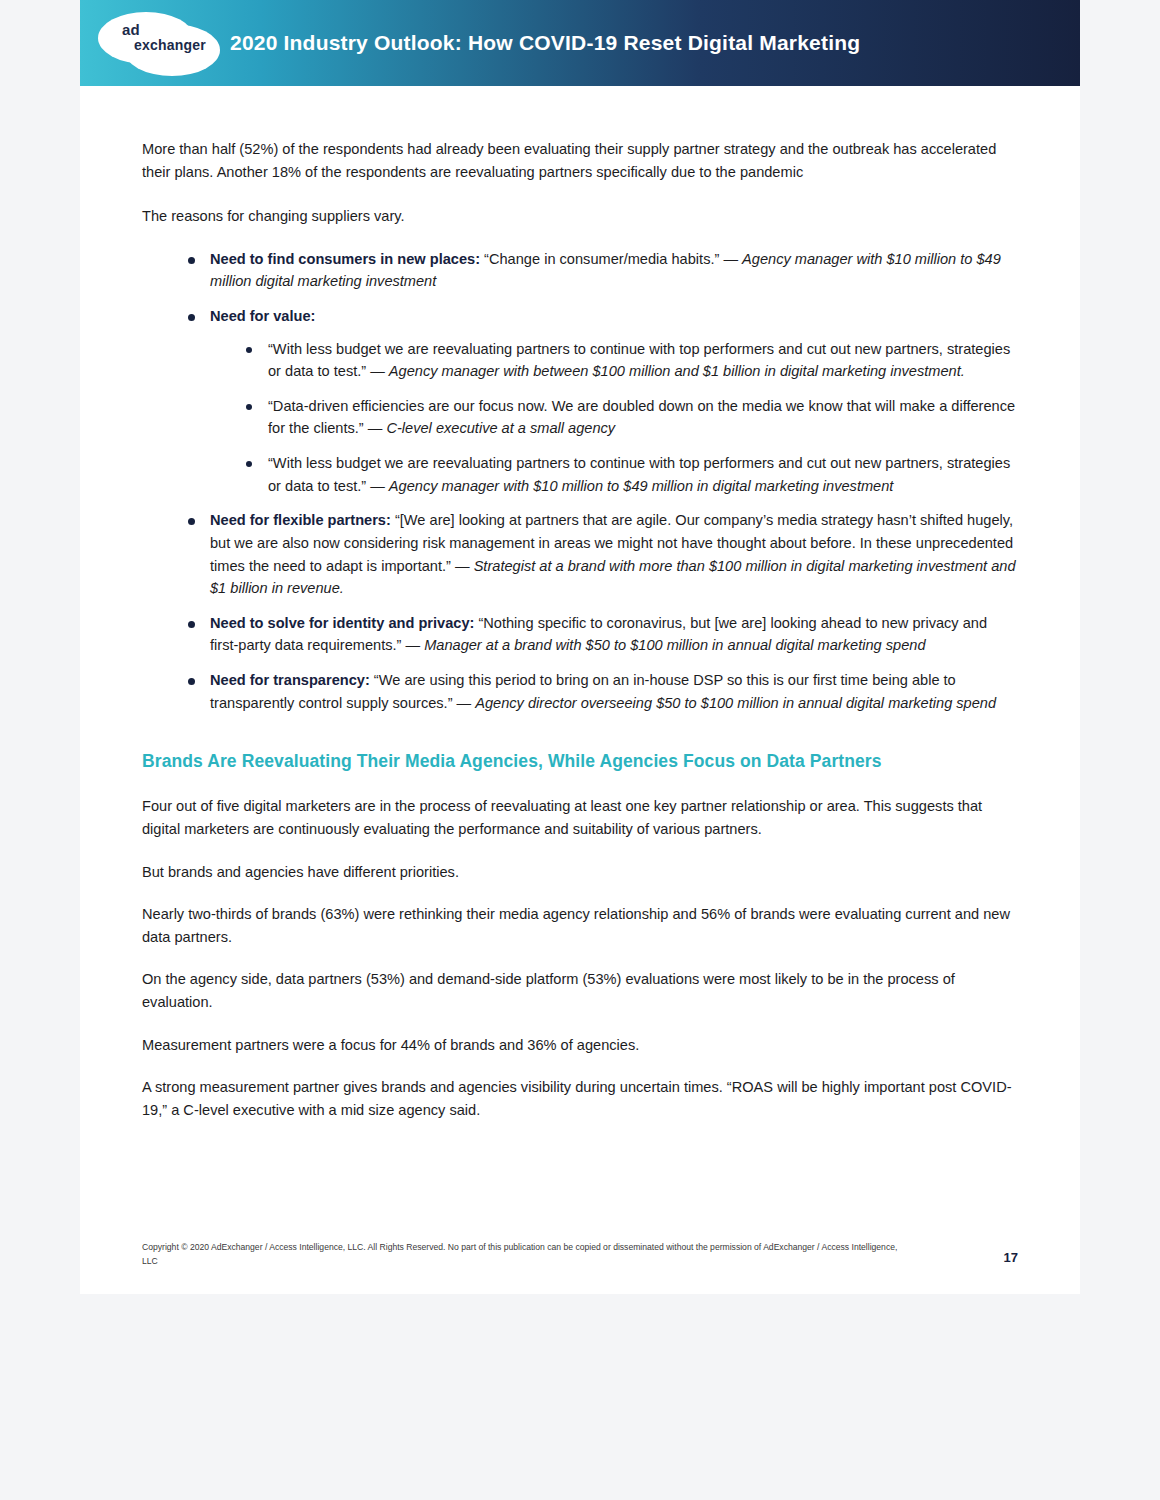ad exchanger
2020 Industry Outlook: How COVID-19 Reset Digital Marketing
More than half (52%) of the respondents had already been evaluating their supply partner strategy and the outbreak has accelerated their plans. Another 18% of the respondents are reevaluating partners specifically due to the pandemic
The reasons for changing suppliers vary.
Need to find consumers in new places: “Change in consumer/media habits.” — Agency manager with $10 million to $49 million digital marketing investment
Need for value:
“With less budget we are reevaluating partners to continue with top performers and cut out new partners, strategies or data to test.” — Agency manager with between $100 million and $1 billion in digital marketing investment.
“Data-driven efficiencies are our focus now. We are doubled down on the media we know that will make a difference for the clients.” — C-level executive at a small agency
“With less budget we are reevaluating partners to continue with top performers and cut out new partners, strategies or data to test.” — Agency manager with $10 million to $49 million in digital marketing investment
Need for flexible partners: “[We are] looking at partners that are agile. Our company’s media strategy hasn’t shifted hugely, but we are also now considering risk management in areas we might not have thought about before. In these unprecedented times the need to adapt is important.” — Strategist at a brand with more than $100 million in digital marketing investment and $1 billion in revenue.
Need to solve for identity and privacy: “Nothing specific to coronavirus, but [we are] looking ahead to new privacy and first-party data requirements.” — Manager at a brand with $50 to $100 million in annual digital marketing spend
Need for transparency: “We are using this period to bring on an in-house DSP so this is our first time being able to transparently control supply sources.” — Agency director overseeing $50 to $100 million in annual digital marketing spend
Brands Are Reevaluating Their Media Agencies, While Agencies Focus on Data Partners
Four out of five digital marketers are in the process of reevaluating at least one key partner relationship or area. This suggests that digital marketers are continuously evaluating the performance and suitability of various partners.
But brands and agencies have different priorities.
Nearly two-thirds of brands (63%) were rethinking their media agency relationship and 56% of brands were evaluating current and new data partners.
On the agency side, data partners (53%) and demand-side platform (53%) evaluations were most likely to be in the process of evaluation.
Measurement partners were a focus for 44% of brands and 36% of agencies.
A strong measurement partner gives brands and agencies visibility during uncertain times. “ROAS will be highly important post COVID-19,” a C-level executive with a mid size agency said.
Copyright © 2020 AdExchanger / Access Intelligence, LLC. All Rights Reserved. No part of this publication can be copied or disseminated without the permission of AdExchanger / Access Intelligence, LLC
17